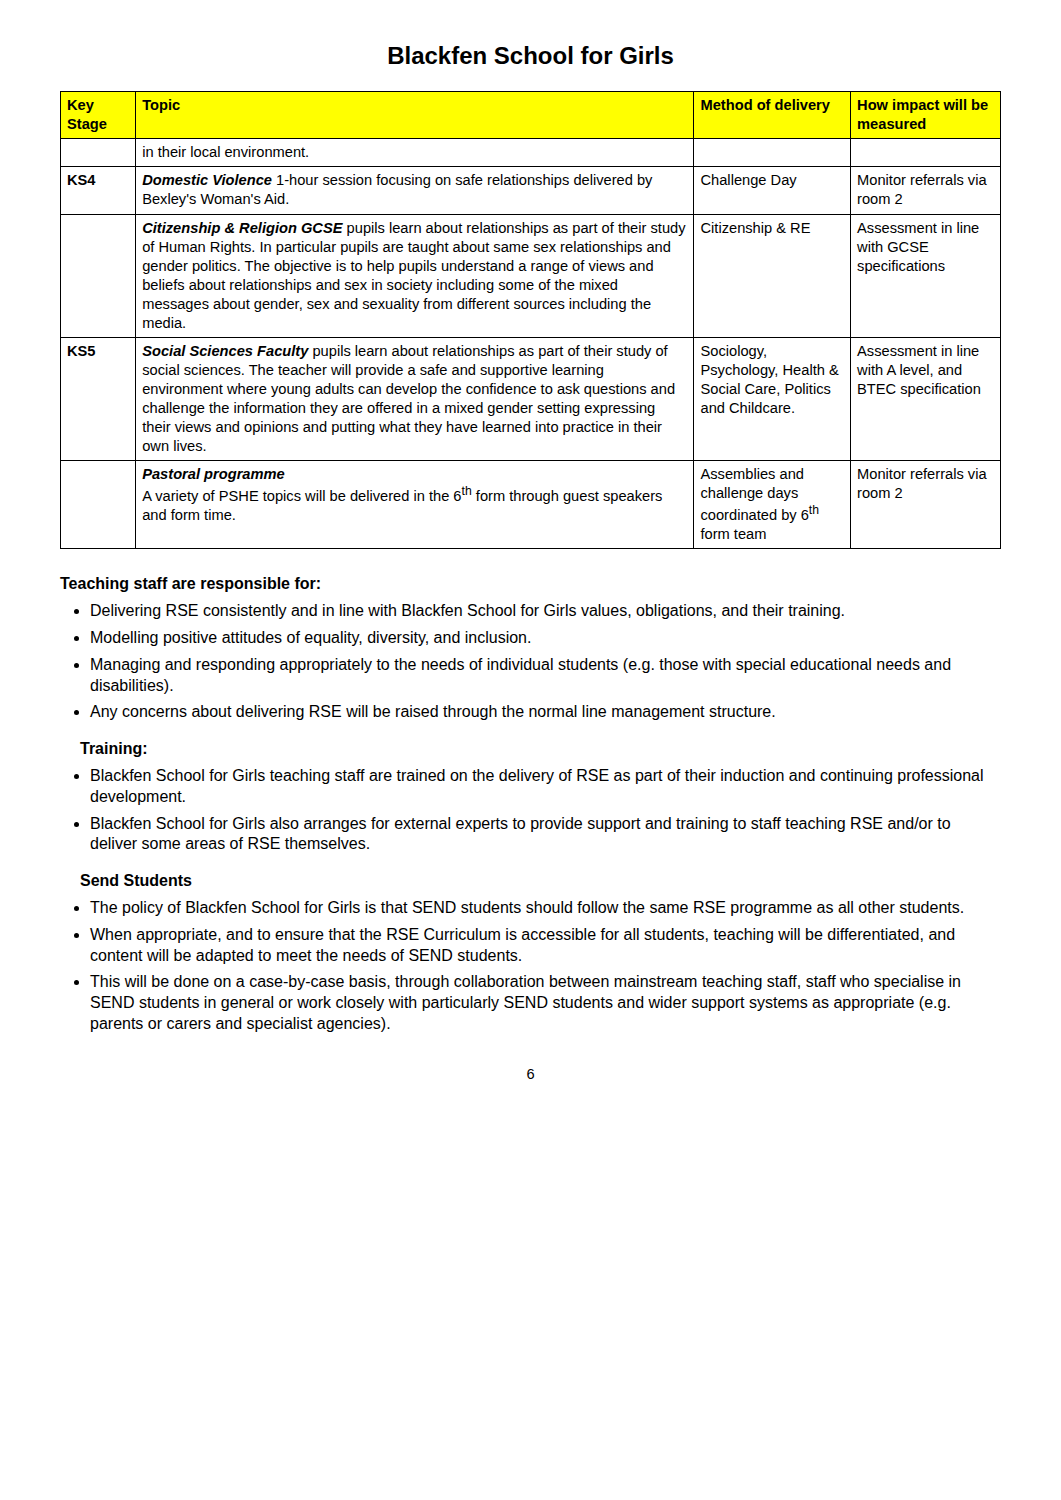Blackfen School for Girls
| Key Stage | Topic | Method of delivery | How impact will be measured |
| --- | --- | --- | --- |
| | in their local environment. | | |
| KS4 | Domestic Violence 1-hour session focusing on safe relationships delivered by Bexley's Woman's Aid. | Challenge Day | Monitor referrals via room 2 |
| | Citizenship & Religion GCSE pupils learn about relationships as part of their study of Human Rights. In particular pupils are taught about same sex relationships and gender politics. The objective is to help pupils understand a range of views and beliefs about relationships and sex in society including some of the mixed messages about gender, sex and sexuality from different sources including the media. | Citizenship & RE | Assessment in line with GCSE specifications |
| KS5 | Social Sciences Faculty pupils learn about relationships as part of their study of social sciences. The teacher will provide a safe and supportive learning environment where young adults can develop the confidence to ask questions and challenge the information they are offered in a mixed gender setting expressing their views and opinions and putting what they have learned into practice in their own lives. | Sociology, Psychology, Health & Social Care, Politics and Childcare. | Assessment in line with A level, and BTEC specification |
| | Pastoral programme A variety of PSHE topics will be delivered in the 6 th form through guest speakers and form time. | Assemblies and challenge days coordinated by 6 th form team | Monitor referrals via room 2 |
Teaching staff are responsible for:
Delivering RSE consistently and in line with Blackfen School for Girls values, obligations, and their training.
Modelling positive attitudes of equality, diversity, and inclusion.
Managing and responding appropriately to the needs of individual students (e.g. those with special educational needs and disabilities).
Any concerns about delivering RSE will be raised through the normal line management structure.
Training:
Blackfen School for Girls teaching staff are trained on the delivery of RSE as part of their induction and continuing professional development.
Blackfen School for Girls also arranges for external experts to provide support and training to staff teaching RSE and/or to deliver some areas of RSE themselves.
Send Students
The policy of Blackfen School for Girls is that SEND students should follow the same RSE programme as all other students.
When appropriate, and to ensure that the RSE Curriculum is accessible for all students, teaching will be differentiated, and content will be adapted to meet the needs of SEND students.
This will be done on a case-by-case basis, through collaboration between mainstream teaching staff, staff who specialise in SEND students in general or work closely with particularly SEND students and wider support systems as appropriate (e.g. parents or carers and specialist agencies).
6